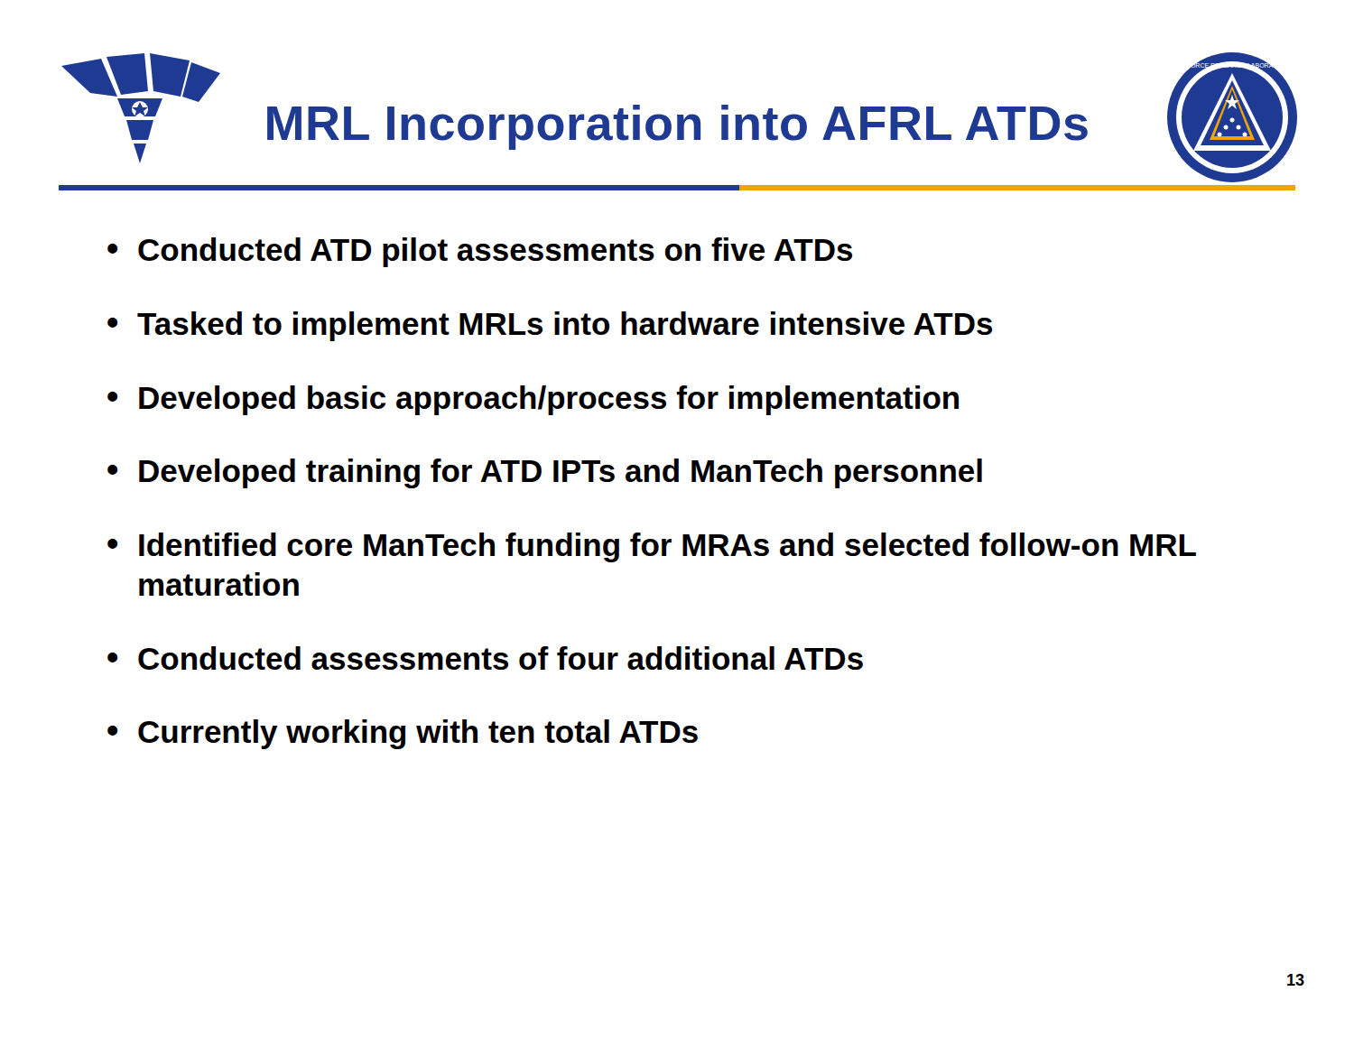MRL Incorporation into AFRL ATDs
AIR FORCE RESEARCH LABORATORY
Conducted ATD pilot assessments on five ATDs
Tasked to implement MRLs into hardware intensive ATDs
Developed basic approach/process for implementation
Developed training for ATD IPTs and ManTech personnel
Identified core ManTech funding for MRAs and selected follow-on MRL maturation
Conducted assessments of four additional ATDs
Currently working with ten total ATDs
13